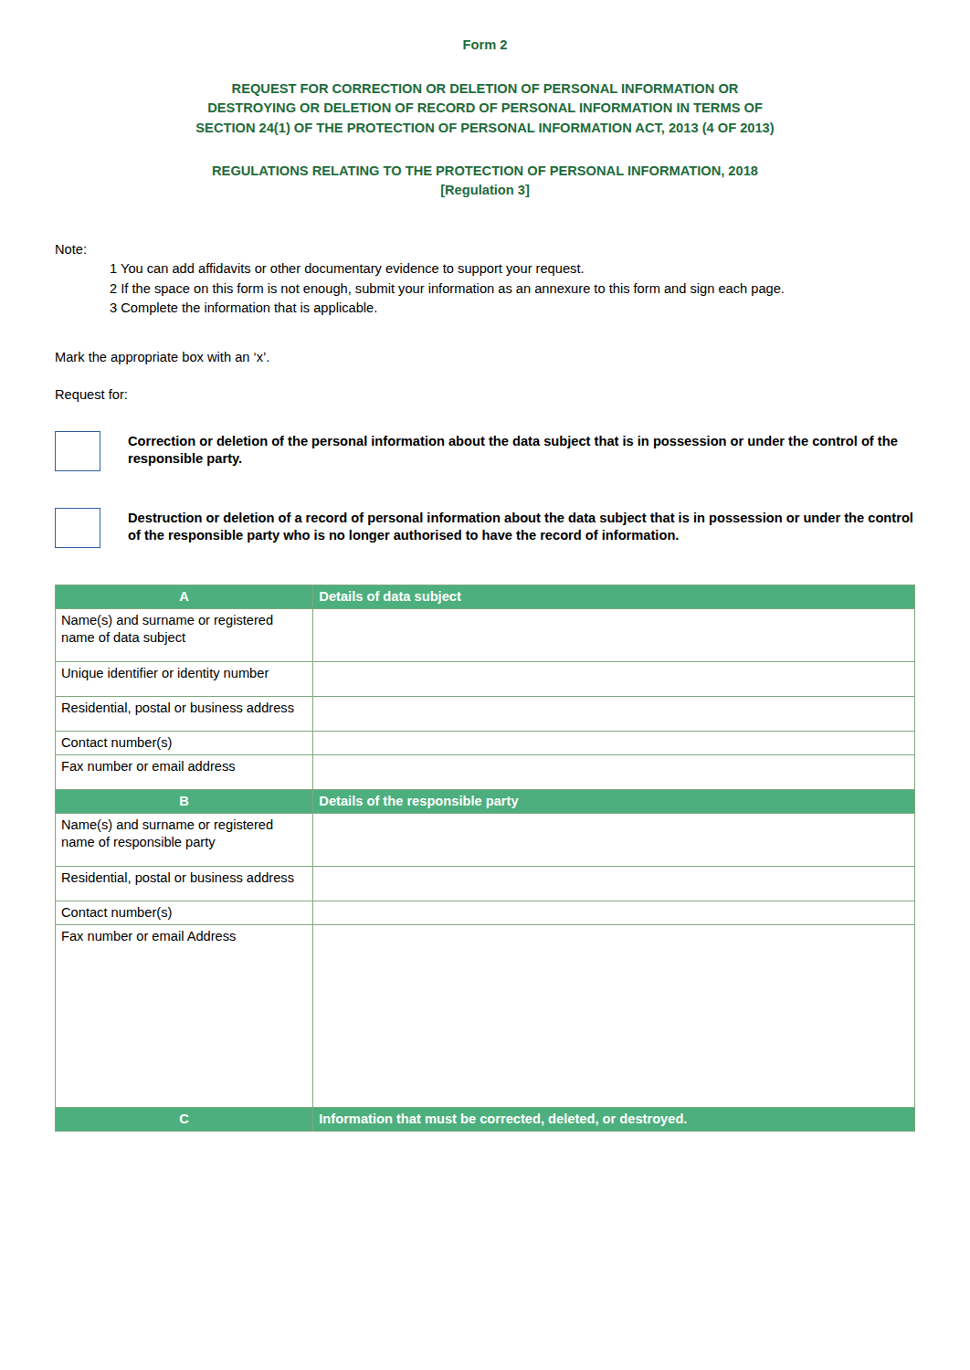Form 2
REQUEST FOR CORRECTION OR DELETION OF PERSONAL INFORMATION OR
DESTROYING OR DELETION OF RECORD OF PERSONAL INFORMATION IN TERMS OF
SECTION 24(1) OF THE PROTECTION OF PERSONAL INFORMATION ACT, 2013 (4 OF 2013)
REGULATIONS RELATING TO THE PROTECTION OF PERSONAL INFORMATION, 2018
[Regulation 3]
Note:
1 You can add affidavits or other documentary evidence to support your request.
2 If the space on this form is not enough, submit your information as an annexure to this form and sign each page.
3 Complete the information that is applicable.
Mark the appropriate box with an ‘x’.
Request for:
Correction or deletion of the personal information about the data subject that is in possession or under the control of the responsible party.
Destruction or deletion of a record of personal information about the data subject that is in possession or under the control of the responsible party who is no longer authorised to have the record of information.
| A | Details of data subject |
| Name(s) and surname or registered name of data subject | |
| Unique identifier or identity number | |
| Residential, postal or business address | |
| Contact number(s) | |
| Fax number or email address | |
| B | Details of the responsible party |
| Name(s) and surname or registered name of responsible party | |
| Residential, postal or business address | |
| Contact number(s) | |
| Fax number or email Address | |
| C | Information that must be corrected, deleted, or destroyed. |